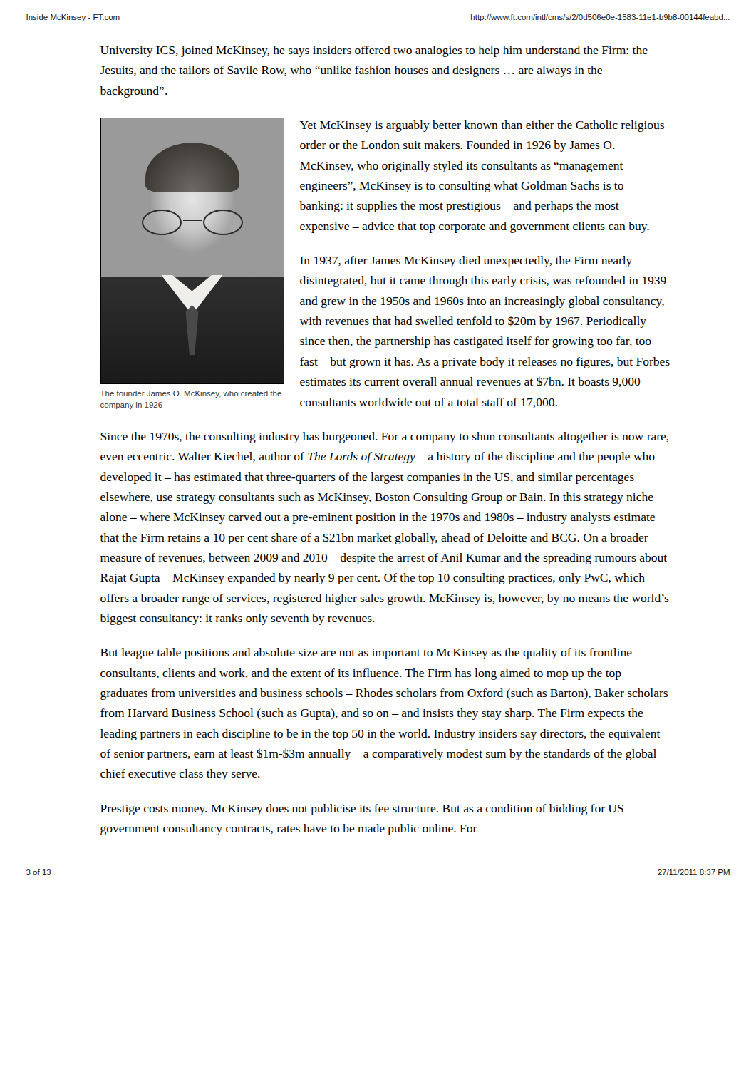Inside McKinsey - FT.com
http://www.ft.com/intl/cms/s/2/0d506e0e-1583-11e1-b9b8-00144feabd...
University ICS, joined McKinsey, he says insiders offered two analogies to help him understand the Firm: the Jesuits, and the tailors of Savile Row, who “unlike fashion houses and designers … are always in the background”.
The founder James O. McKinsey, who created the company in 1926
Yet McKinsey is arguably better known than either the Catholic religious order or the London suit makers. Founded in 1926 by James O. McKinsey, who originally styled its consultants as “management engineers”, McKinsey is to consulting what Goldman Sachs is to banking: it supplies the most prestigious – and perhaps the most expensive – advice that top corporate and government clients can buy.
In 1937, after James McKinsey died unexpectedly, the Firm nearly disintegrated, but it came through this early crisis, was refounded in 1939 and grew in the 1950s and 1960s into an increasingly global consultancy, with revenues that had swelled tenfold to $20m by 1967. Periodically since then, the partnership has castigated itself for growing too far, too fast – but grown it has. As a private body it releases no figures, but Forbes estimates its current overall annual revenues at $7bn. It boasts 9,000 consultants worldwide out of a total staff of 17,000.
Since the 1970s, the consulting industry has burgeoned. For a company to shun consultants altogether is now rare, even eccentric. Walter Kiechel, author of The Lords of Strategy – a history of the discipline and the people who developed it – has estimated that three-quarters of the largest companies in the US, and similar percentages elsewhere, use strategy consultants such as McKinsey, Boston Consulting Group or Bain. In this strategy niche alone – where McKinsey carved out a pre-eminent position in the 1970s and 1980s – industry analysts estimate that the Firm retains a 10 per cent share of a $21bn market globally, ahead of Deloitte and BCG. On a broader measure of revenues, between 2009 and 2010 – despite the arrest of Anil Kumar and the spreading rumours about Rajat Gupta – McKinsey expanded by nearly 9 per cent. Of the top 10 consulting practices, only PwC, which offers a broader range of services, registered higher sales growth. McKinsey is, however, by no means the world’s biggest consultancy: it ranks only seventh by revenues.
But league table positions and absolute size are not as important to McKinsey as the quality of its frontline consultants, clients and work, and the extent of its influence. The Firm has long aimed to mop up the top graduates from universities and business schools – Rhodes scholars from Oxford (such as Barton), Baker scholars from Harvard Business School (such as Gupta), and so on – and insists they stay sharp. The Firm expects the leading partners in each discipline to be in the top 50 in the world. Industry insiders say directors, the equivalent of senior partners, earn at least $1m-$3m annually – a comparatively modest sum by the standards of the global chief executive class they serve.
Prestige costs money. McKinsey does not publicise its fee structure. But as a condition of bidding for US government consultancy contracts, rates have to be made public online. For
3 of 13
27/11/2011 8:37 PM